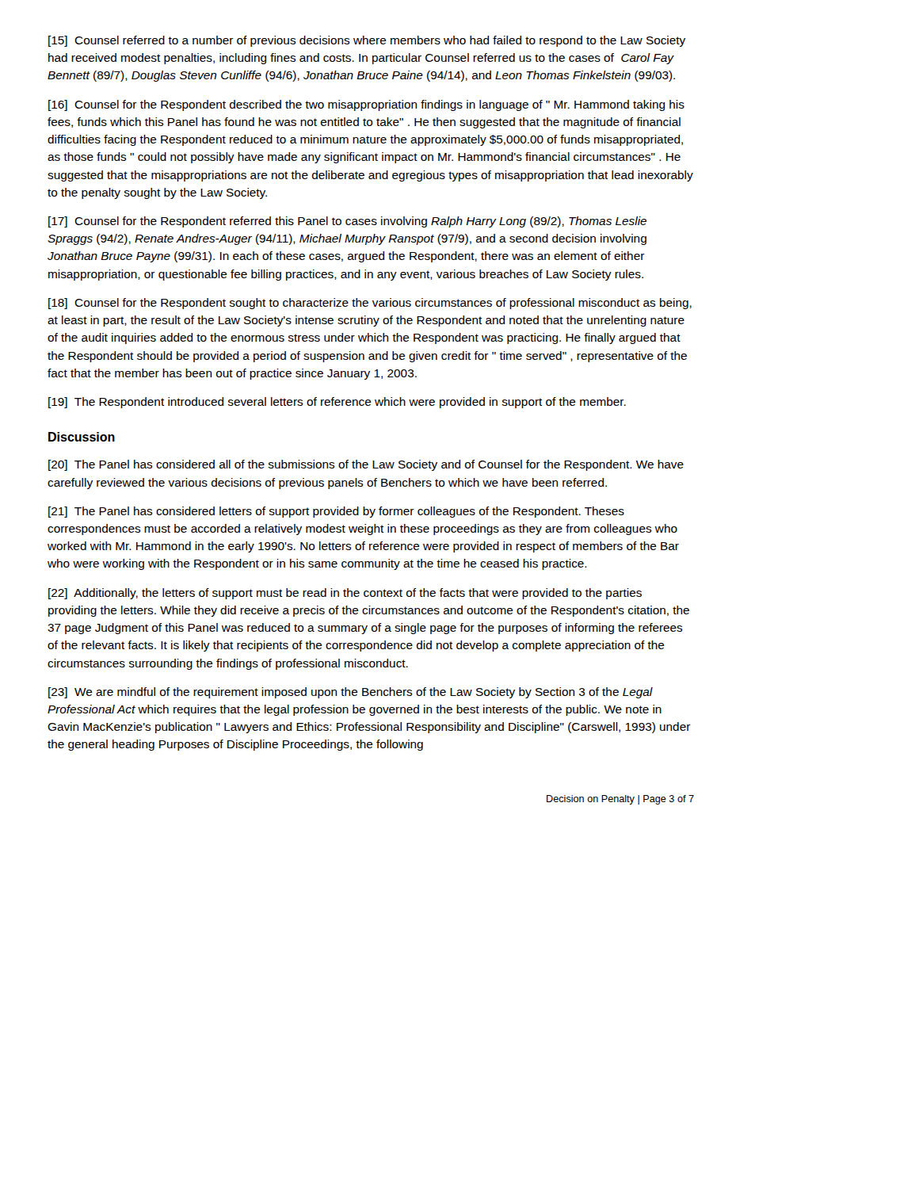[15] Counsel referred to a number of previous decisions where members who had failed to respond to the Law Society had received modest penalties, including fines and costs. In particular Counsel referred us to the cases of Carol Fay Bennett (89/7), Douglas Steven Cunliffe (94/6), Jonathan Bruce Paine (94/14), and Leon Thomas Finkelstein (99/03).
[16] Counsel for the Respondent described the two misappropriation findings in language of " Mr. Hammond taking his fees, funds which this Panel has found he was not entitled to take" . He then suggested that the magnitude of financial difficulties facing the Respondent reduced to a minimum nature the approximately $5,000.00 of funds misappropriated, as those funds " could not possibly have made any significant impact on Mr. Hammond's financial circumstances" . He suggested that the misappropriations are not the deliberate and egregious types of misappropriation that lead inexorably to the penalty sought by the Law Society.
[17] Counsel for the Respondent referred this Panel to cases involving Ralph Harry Long (89/2), Thomas Leslie Spraggs (94/2), Renate Andres-Auger (94/11), Michael Murphy Ranspot (97/9), and a second decision involving Jonathan Bruce Payne (99/31). In each of these cases, argued the Respondent, there was an element of either misappropriation, or questionable fee billing practices, and in any event, various breaches of Law Society rules.
[18] Counsel for the Respondent sought to characterize the various circumstances of professional misconduct as being, at least in part, the result of the Law Society's intense scrutiny of the Respondent and noted that the unrelenting nature of the audit inquiries added to the enormous stress under which the Respondent was practicing. He finally argued that the Respondent should be provided a period of suspension and be given credit for " time served" , representative of the fact that the member has been out of practice since January 1, 2003.
[19] The Respondent introduced several letters of reference which were provided in support of the member.
Discussion
[20] The Panel has considered all of the submissions of the Law Society and of Counsel for the Respondent. We have carefully reviewed the various decisions of previous panels of Benchers to which we have been referred.
[21] The Panel has considered letters of support provided by former colleagues of the Respondent. Theses correspondences must be accorded a relatively modest weight in these proceedings as they are from colleagues who worked with Mr. Hammond in the early 1990's. No letters of reference were provided in respect of members of the Bar who were working with the Respondent or in his same community at the time he ceased his practice.
[22] Additionally, the letters of support must be read in the context of the facts that were provided to the parties providing the letters. While they did receive a precis of the circumstances and outcome of the Respondent's citation, the 37 page Judgment of this Panel was reduced to a summary of a single page for the purposes of informing the referees of the relevant facts. It is likely that recipients of the correspondence did not develop a complete appreciation of the circumstances surrounding the findings of professional misconduct.
[23] We are mindful of the requirement imposed upon the Benchers of the Law Society by Section 3 of the Legal Professional Act which requires that the legal profession be governed in the best interests of the public. We note in Gavin MacKenzie's publication " Lawyers and Ethics: Professional Responsibility and Discipline" (Carswell, 1993) under the general heading Purposes of Discipline Proceedings, the following
Decision on Penalty | Page 3 of 7